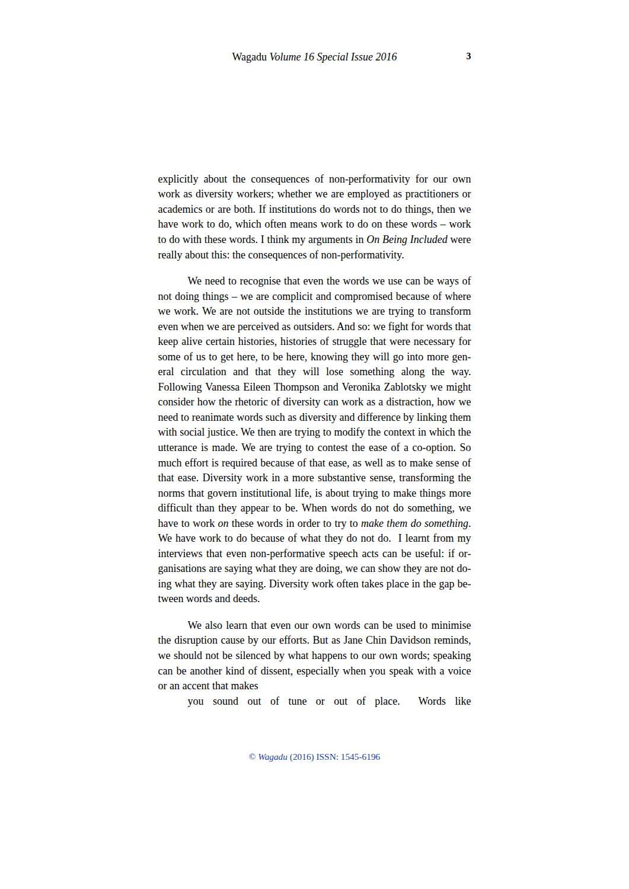Wagadu Volume 16 Special Issue 2016 3
explicitly about the consequences of non-performativity for our own work as diversity workers; whether we are employed as practitioners or academics or are both. If institutions do words not to do things, then we have work to do, which often means work to do on these words – work to do with these words. I think my arguments in On Being Included were really about this: the consequences of non-performativity.
We need to recognise that even the words we use can be ways of not doing things – we are complicit and compromised because of where we work. We are not outside the institutions we are trying to transform even when we are perceived as outsiders. And so: we fight for words that keep alive certain histories, histories of struggle that were necessary for some of us to get here, to be here, knowing they will go into more general circulation and that they will lose something along the way. Following Vanessa Eileen Thompson and Veronika Zablotsky we might consider how the rhetoric of diversity can work as a distraction, how we need to reanimate words such as diversity and difference by linking them with social justice. We then are trying to modify the context in which the utterance is made. We are trying to contest the ease of a co-option. So much effort is required because of that ease, as well as to make sense of that ease. Diversity work in a more substantive sense, transforming the norms that govern institutional life, is about trying to make things more difficult than they appear to be. When words do not do something, we have to work on these words in order to try to make them do something. We have work to do because of what they do not do. I learnt from my interviews that even non-performative speech acts can be useful: if organisations are saying what they are doing, we can show they are not doing what they are saying. Diversity work often takes place in the gap between words and deeds.
We also learn that even our own words can be used to minimise the disruption cause by our efforts. But as Jane Chin Davidson reminds, we should not be silenced by what happens to our own words; speaking can be another kind of dissent, especially when you speak with a voice or an accent that makes you sound out of tune or out of place. Words like
© Wagadu (2016) ISSN: 1545-6196